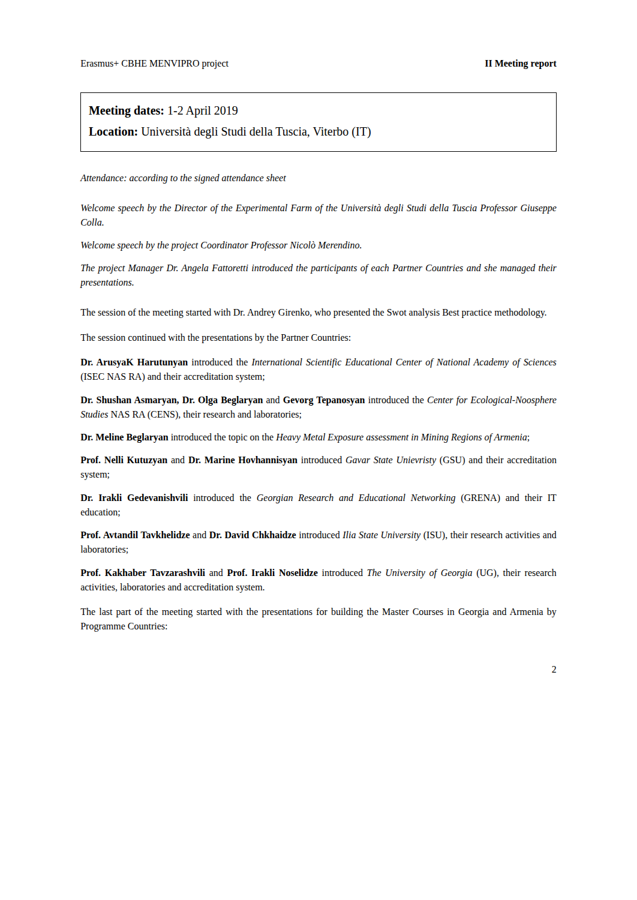Erasmus+ CBHE MENVIPRO project II Meeting report
Meeting dates: 1-2 April 2019
Location: Università degli Studi della Tuscia, Viterbo (IT)
Attendance: according to the signed attendance sheet
Welcome speech by the Director of the Experimental Farm of the Università degli Studi della Tuscia Professor Giuseppe Colla.
Welcome speech by the project Coordinator Professor Nicolò Merendino.
The project Manager Dr. Angela Fattoretti introduced the participants of each Partner Countries and she managed their presentations.
The session of the meeting started with Dr. Andrey Girenko, who presented the Swot analysis Best practice methodology.
The session continued with the presentations by the Partner Countries:
Dr. ArusyaK Harutunyan introduced the International Scientific Educational Center of National Academy of Sciences (ISEC NAS RA) and their accreditation system;
Dr. Shushan Asmaryan, Dr. Olga Beglaryan and Gevorg Tepanosyan introduced the Center for Ecological-Noosphere Studies NAS RA (CENS), their research and laboratories;
Dr. Meline Beglaryan introduced the topic on the Heavy Metal Exposure assessment in Mining Regions of Armenia;
Prof. Nelli Kutuzyan and Dr. Marine Hovhannisyan introduced Gavar State Unievristy (GSU) and their accreditation system;
Dr. Irakli Gedevanishvili introduced the Georgian Research and Educational Networking (GRENA) and their IT education;
Prof. Avtandil Tavkhelidze and Dr. David Chkhaidze introduced Ilia State University (ISU), their research activities and laboratories;
Prof. Kakhaber Tavzarashvili and Prof. Irakli Noselidze introduced The University of Georgia (UG), their research activities, laboratories and accreditation system.
The last part of the meeting started with the presentations for building the Master Courses in Georgia and Armenia by Programme Countries:
2